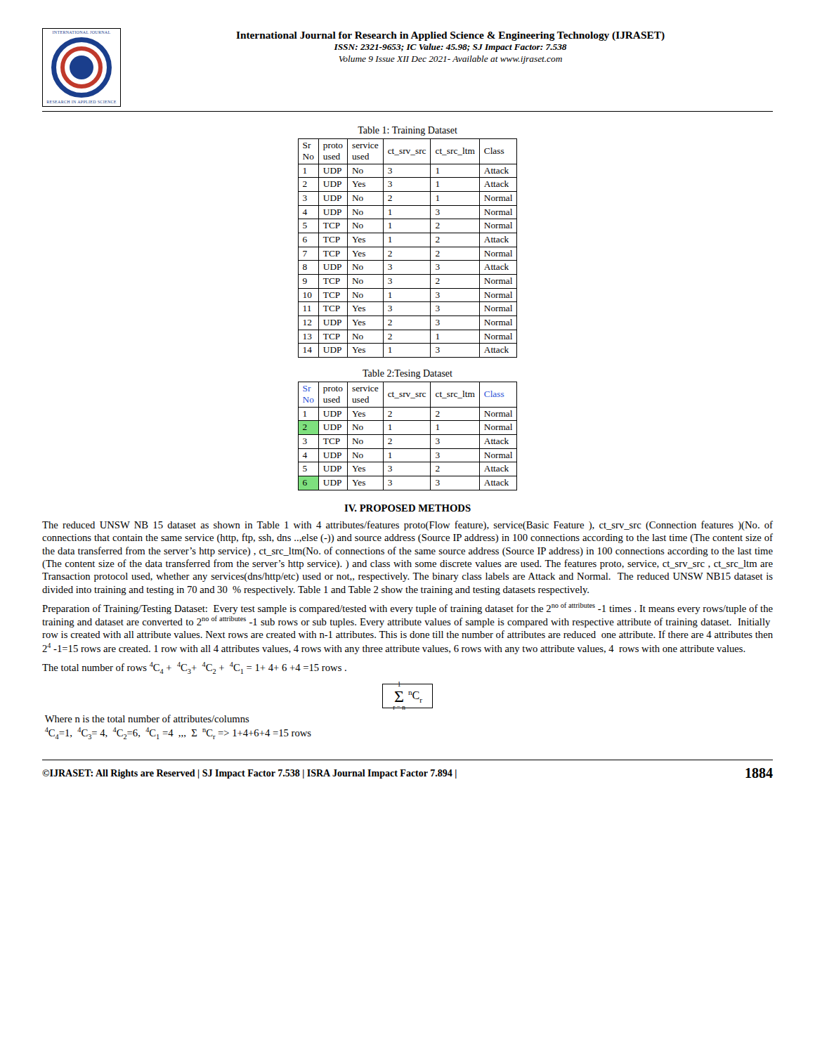INTERNATIONAL JOURNAL
RESEARCH IN APPLIED SCIENCE
International Journal for Research in Applied Science & Engineering Technology (IJRASET)
ISSN: 2321-9653; IC Value: 45.98; SJ Impact Factor: 7.538
Volume 9 Issue XII Dec 2021- Available at www.ijraset.com
Table 1: Training Dataset
| Sr No | proto used | service used | ct_srv_src | ct_src_ltm | Class |
| --- | --- | --- | --- | --- | --- |
| 1 | UDP | No | 3 | 1 | Attack |
| 2 | UDP | Yes | 3 | 1 | Attack |
| 3 | UDP | No | 2 | 1 | Normal |
| 4 | UDP | No | 1 | 3 | Normal |
| 5 | TCP | No | 1 | 2 | Normal |
| 6 | TCP | Yes | 1 | 2 | Attack |
| 7 | TCP | Yes | 2 | 2 | Normal |
| 8 | UDP | No | 3 | 3 | Attack |
| 9 | TCP | No | 3 | 2 | Normal |
| 10 | TCP | No | 1 | 3 | Normal |
| 11 | TCP | Yes | 3 | 3 | Normal |
| 12 | UDP | Yes | 2 | 3 | Normal |
| 13 | TCP | No | 2 | 1 | Normal |
| 14 | UDP | Yes | 1 | 3 | Attack |
Table 2:Tesing Dataset
| Sr No | proto used | service used | ct_srv_src | ct_src_ltm | Class |
| --- | --- | --- | --- | --- | --- |
| 1 | UDP | Yes | 2 | 2 | Normal |
| 2 | UDP | No | 1 | 1 | Normal |
| 3 | TCP | No | 2 | 3 | Attack |
| 4 | UDP | No | 1 | 3 | Normal |
| 5 | UDP | Yes | 3 | 2 | Attack |
| 6 | UDP | Yes | 3 | 3 | Attack |
IV. PROPOSED METHODS
The reduced UNSW NB 15 dataset as shown in Table 1 with 4 attributes/features proto(Flow feature), service(Basic Feature ), ct_srv_src (Connection features )(No. of connections that contain the same service (http, ftp, ssh, dns ..,else (-)) and source address (Source IP address) in 100 connections according to the last time (The content size of the data transferred from the server’s http service) , ct_src_ltm(No. of connections of the same source address (Source IP address) in 100 connections according to the last time (The content size of the data transferred from the server’s http service). ) and class with some discrete values are used. The features proto, service, ct_srv_src , ct_src_ltm are Transaction protocol used, whether any services(dns/http/etc) used or not,, respectively. The binary class labels are Attack and Normal. The reduced UNSW NB15 dataset is divided into training and testing in 70 and 30 % respectively. Table 1 and Table 2 show the training and testing datasets respectively.
Preparation of Training/Testing Dataset: Every test sample is compared/tested with every tuple of training dataset for the 2no of attributes -1 times . It means every rows/tuple of the training and dataset are converted to 2no of attributes -1 sub rows or sub tuples. Every attribute values of sample is compared with respective attribute of training dataset. Initially row is created with all attribute values. Next rows are created with n-1 attributes. This is done till the number of attributes are reduced one attribute. If there are 4 attributes then 24 -1=15 rows are created. 1 row with all 4 attributes values, 4 rows with any three attribute values, 6 rows with any two attribute values, 4 rows with one attribute values.
The total number of rows 4C4 + 4C3+ 4C2 + 4C1 = 1+ 4+ 6 +4 =15 rows .
1 Σ r = n nCr
Where n is the total number of attributes/columns
4C4=1, 4C3= 4, 4C2=6, 4C1 =4 ,,, Σ nCr => 1+4+6+4 =15 rows
©IJRASET: All Rights are Reserved | SJ Impact Factor 7.538 | ISRA Journal Impact Factor 7.894 |
1884